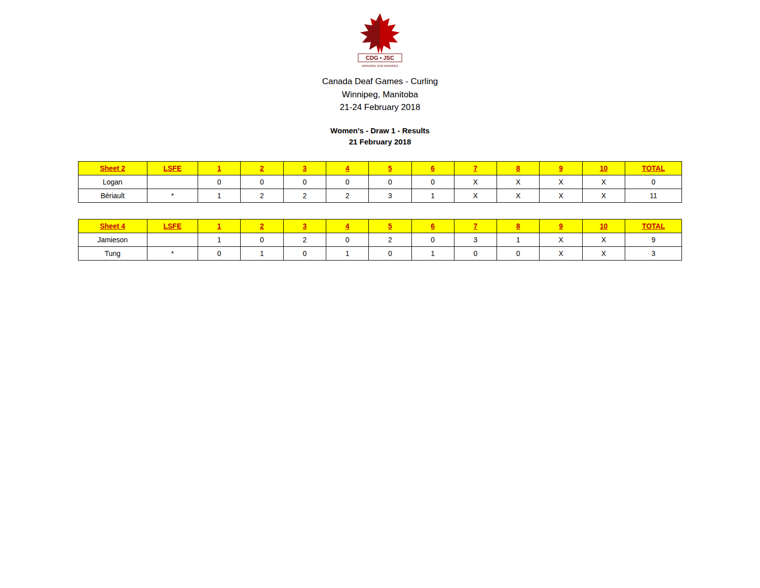CDG • JSC - WINNIPEG 2018 WINNIPEG -
Canada Deaf Games - Curling
Winnipeg, Manitoba
21-24 February 2018
Women's - Draw 1 - Results
21 February 2018
| Sheet 2 | LSFE | 1 | 2 | 3 | 4 | 5 | 6 | 7 | 8 | 9 | 10 | TOTAL |
| --- | --- | --- | --- | --- | --- | --- | --- | --- | --- | --- | --- | --- |
| Logan | | 0 | 0 | 0 | 0 | 0 | 0 | X | X | X | X | 0 |
| Bériault | * | 1 | 2 | 2 | 2 | 3 | 1 | X | X | X | X | 11 |
| Sheet 4 | LSFE | 1 | 2 | 3 | 4 | 5 | 6 | 7 | 8 | 9 | 10 | TOTAL |
| --- | --- | --- | --- | --- | --- | --- | --- | --- | --- | --- | --- | --- |
| Jamieson | | 1 | 0 | 2 | 0 | 2 | 0 | 3 | 1 | X | X | 9 |
| Tung | * | 0 | 1 | 0 | 1 | 0 | 1 | 0 | 0 | X | X | 3 |